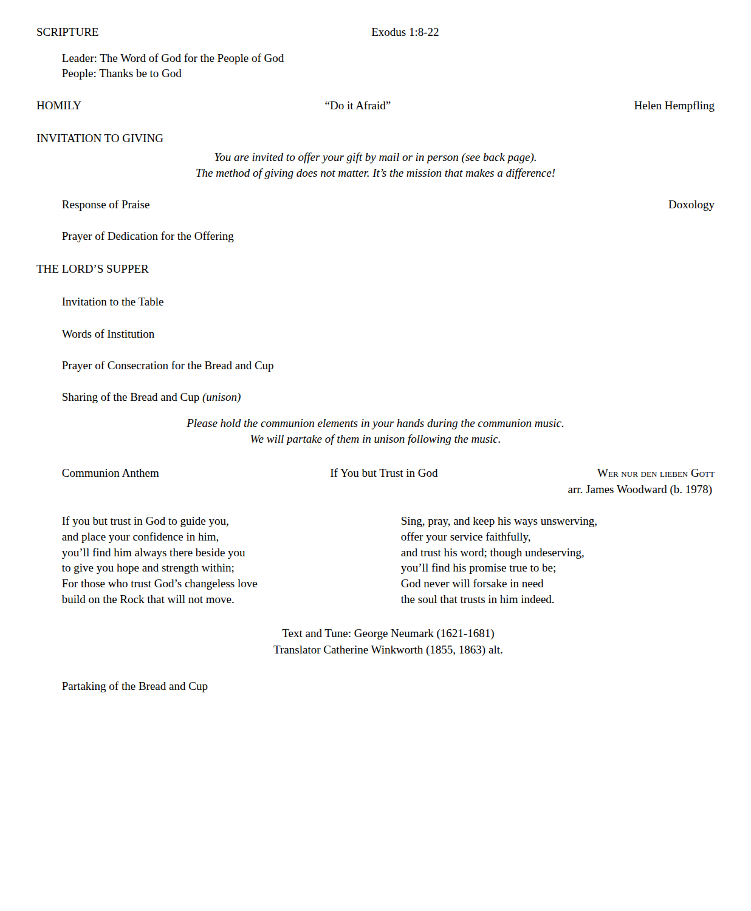SCRIPTURE Exodus 1:8-22
Leader: The Word of God for the People of God
People: Thanks be to God
HOMILY “Do it Afraid” Helen Hempfling
INVITATION TO GIVING
You are invited to offer your gift by mail or in person (see back page).
The method of giving does not matter. It’s the mission that makes a difference!
Response of Praise Doxology
Prayer of Dedication for the Offering
THE LORD’S SUPPER
Invitation to the Table
Words of Institution
Prayer of Consecration for the Bread and Cup
Sharing of the Bread and Cup (unison)
Please hold the communion elements in your hands during the communion music.
We will partake of them in unison following the music.
Communion Anthem If You but Trust in God Wer nur den lieben Gott
arr. James Woodward (b. 1978)
| If you but trust in God to guide you, and place your confidence in him, you’ll find him always there beside you to give you hope and strength within; For those who trust God’s changeless love build on the Rock that will not move. | Sing, pray, and keep his ways unswerving, offer your service faithfully, and trust his word; though undeserving, you’ll find his promise true to be; God never will forsake in need the soul that trusts in him indeed. |
Text and Tune: George Neumark (1621-1681)
Translator Catherine Winkworth (1855, 1863) alt.
Partaking of the Bread and Cup